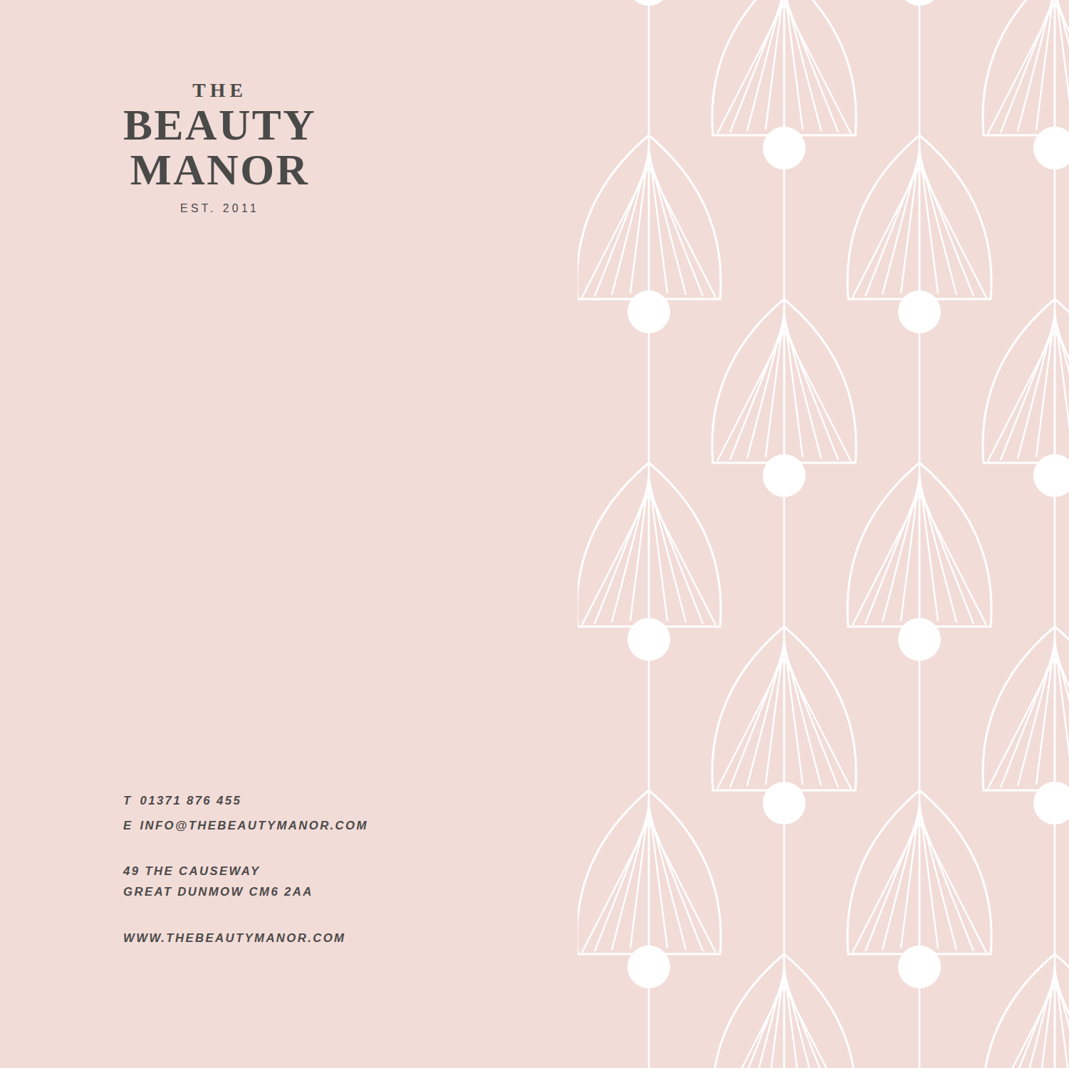THE
BEAUTY
MANOR
EST. 2011
T01371 876 455
EINFO@THEBEAUTYMANOR.COM
49 THE CAUSEWAY GREAT DUNMOW CM6 2AA
WWW.THEBEAUTYMANOR.COM